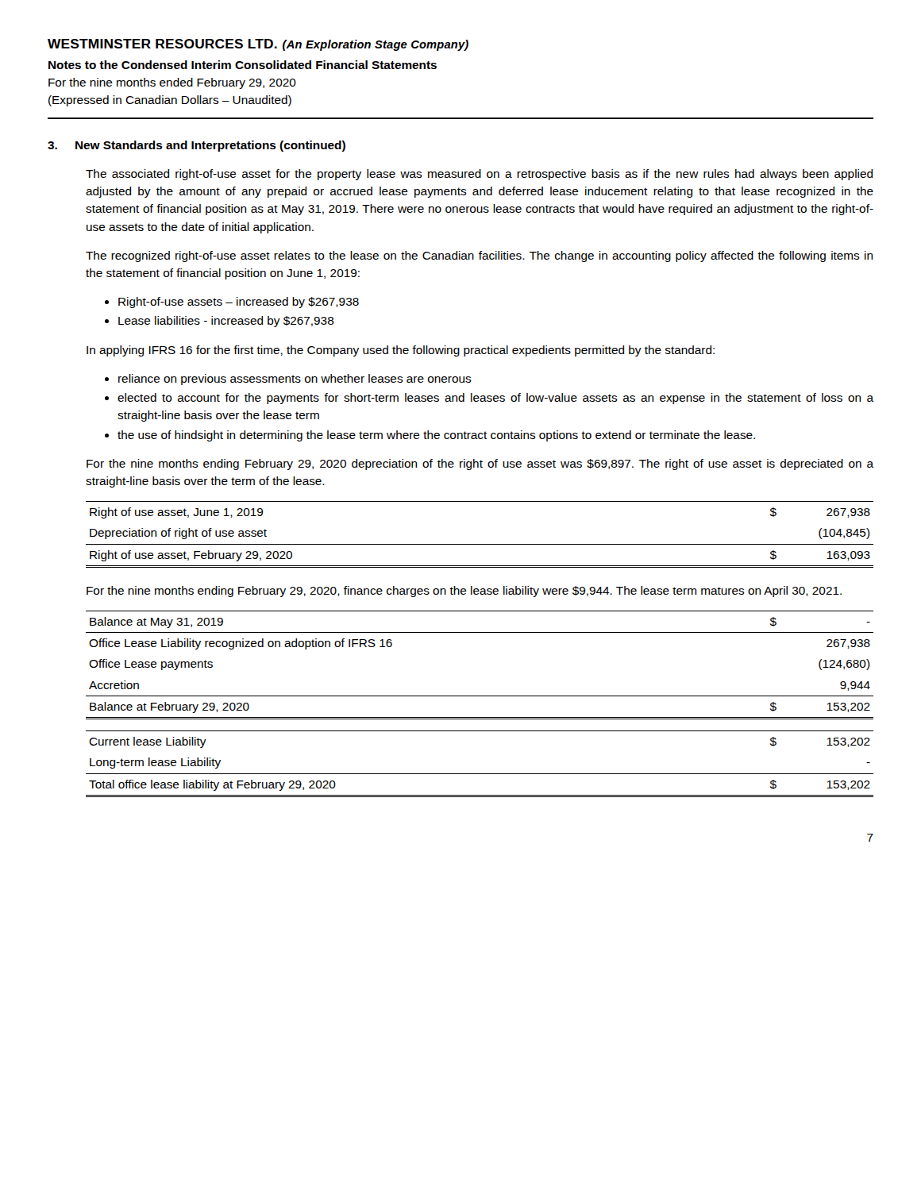WESTMINSTER RESOURCES LTD. (An Exploration Stage Company)
Notes to the Condensed Interim Consolidated Financial Statements
For the nine months ended February 29, 2020
(Expressed in Canadian Dollars – Unaudited)
3. New Standards and Interpretations (continued)
The associated right-of-use asset for the property lease was measured on a retrospective basis as if the new rules had always been applied adjusted by the amount of any prepaid or accrued lease payments and deferred lease inducement relating to that lease recognized in the statement of financial position as at May 31, 2019. There were no onerous lease contracts that would have required an adjustment to the right-of-use assets to the date of initial application.
The recognized right-of-use asset relates to the lease on the Canadian facilities. The change in accounting policy affected the following items in the statement of financial position on June 1, 2019:
Right-of-use assets – increased by $267,938
Lease liabilities - increased by $267,938
In applying IFRS 16 for the first time, the Company used the following practical expedients permitted by the standard:
reliance on previous assessments on whether leases are onerous
elected to account for the payments for short-term leases and leases of low-value assets as an expense in the statement of loss on a straight-line basis over the lease term
the use of hindsight in determining the lease term where the contract contains options to extend or terminate the lease.
For the nine months ending February 29, 2020 depreciation of the right of use asset was $69,897. The right of use asset is depreciated on a straight-line basis over the term of the lease.
| Right of use asset, June 1, 2019 | $ | 267,938 |
| Depreciation of right of use asset | | (104,845) |
| Right of use asset, February 29, 2020 | $ | 163,093 |
For the nine months ending February 29, 2020, finance charges on the lease liability were $9,944. The lease term matures on April 30, 2021.
| Balance at May 31, 2019 | $ | - |
| Office Lease Liability recognized on adoption of IFRS 16 | | 267,938 |
| Office Lease payments | | (124,680) |
| Accretion | | 9,944 |
| Balance at February 29, 2020 | $ | 153,202 |
| Current lease Liability | $ | 153,202 |
| Long-term lease Liability | | - |
| Total office lease liability at February 29, 2020 | $ | 153,202 |
7